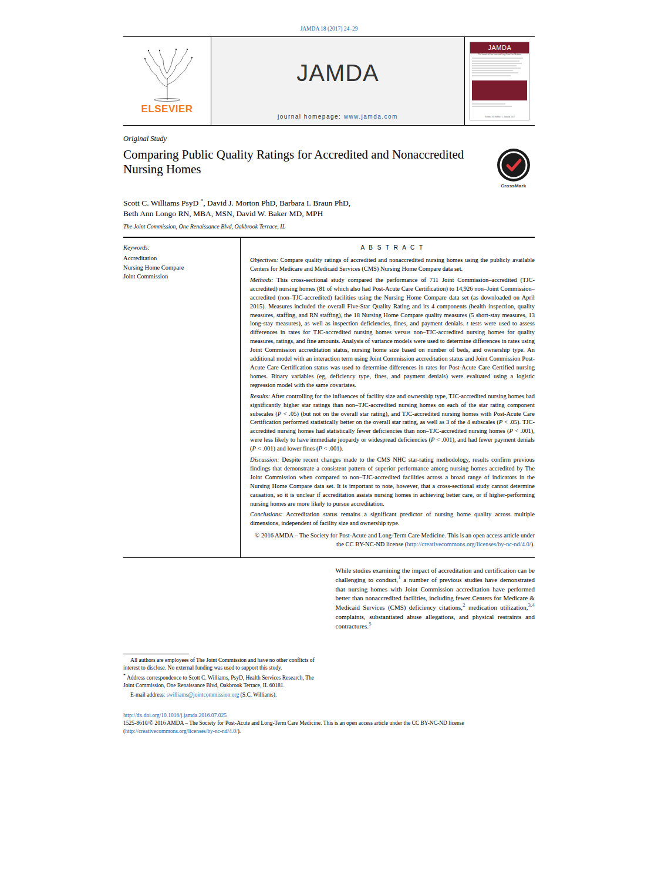JAMDA 18 (2017) 24–29
ELSEVIER
JAMDA
journal homepage: www.jamda.com
JAMDA
The Journal of Post-Acute and Long-Term Care Medicine
Volume 18, Number 1, January 2017
Original Study
Comparing Public Quality Ratings for Accredited and Nonaccredited
Nursing Homes
CrossMark
Scott C. Williams PsyD *, David J. Morton PhD, Barbara I. Braun PhD,
Beth Ann Longo RN, MBA, MSN, David W. Baker MD, MPH
The Joint Commission, One Renaissance Blvd, Oakbrook Terrace, IL
Keywords:
Accreditation
Nursing Home Compare
Joint Commission
A B S T R A C T
Objectives: Compare quality ratings of accredited and nonaccredited nursing homes using the publicly available Centers for Medicare and Medicaid Services (CMS) Nursing Home Compare data set.
Methods: This cross-sectional study compared the performance of 711 Joint Commission–accredited (TJC-accredited) nursing homes (81 of which also had Post-Acute Care Certification) to 14,926 non–Joint Commission–accredited (non–TJC-accredited) facilities using the Nursing Home Compare data set (as downloaded on April 2015). Measures included the overall Five-Star Quality Rating and its 4 components (health inspection, quality measures, staffing, and RN staffing), the 18 Nursing Home Compare quality measures (5 short-stay measures, 13 long-stay measures), as well as inspection deficiencies, fines, and payment denials. t tests were used to assess differences in rates for TJC-accredited nursing homes versus non–TJC-accredited nursing homes for quality measures, ratings, and fine amounts. Analysis of variance models were used to determine differences in rates using Joint Commission accreditation status, nursing home size based on number of beds, and ownership type. An additional model with an interaction term using Joint Commission accreditation status and Joint Commission Post-Acute Care Certification status was used to determine differences in rates for Post-Acute Care Certified nursing homes. Binary variables (eg, deficiency type, fines, and payment denials) were evaluated using a logistic regression model with the same covariates.
Results: After controlling for the influences of facility size and ownership type, TJC-accredited nursing homes had significantly higher star ratings than non–TJC-accredited nursing homes on each of the star rating component subscales (P < .05) (but not on the overall star rating), and TJC-accredited nursing homes with Post-Acute Care Certification performed statistically better on the overall star rating, as well as 3 of the 4 subscales (P < .05). TJC-accredited nursing homes had statistically fewer deficiencies than non–TJC-accredited nursing homes (P < .001), were less likely to have immediate jeopardy or widespread deficiencies (P < .001), and had fewer payment denials (P < .001) and lower fines (P < .001).
Discussion: Despite recent changes made to the CMS NHC star-rating methodology, results confirm previous findings that demonstrate a consistent pattern of superior performance among nursing homes accredited by The Joint Commission when compared to non–TJC-accredited facilities across a broad range of indicators in the Nursing Home Compare data set. It is important to note, however, that a cross-sectional study cannot determine causation, so it is unclear if accreditation assists nursing homes in achieving better care, or if higher-performing nursing homes are more likely to pursue accreditation.
Conclusions: Accreditation status remains a significant predictor of nursing home quality across multiple dimensions, independent of facility size and ownership type.
© 2016 AMDA – The Society for Post-Acute and Long-Term Care Medicine. This is an open access article under the CC BY-NC-ND license (http://creativecommons.org/licenses/by-nc-nd/4.0/).
All authors are employees of The Joint Commission and have no other conflicts of interest to disclose. No external funding was used to support this study.
* Address correspondence to Scott C. Williams, PsyD, Health Services Research, The Joint Commission, One Renaissance Blvd, Oakbrook Terrace, IL 60181.
E-mail address: swilliams@jointcommission.org (S.C. Williams).
While studies examining the impact of accreditation and certification can be challenging to conduct,1 a number of previous studies have demonstrated that nursing homes with Joint Commission accreditation have performed better than nonaccredited facilities, including fewer Centers for Medicare & Medicaid Services (CMS) deficiency citations,2 medication utilization,3,4 complaints, substantiated abuse allegations, and physical restraints and contractures.5
http://dx.doi.org/10.1016/j.jamda.2016.07.025
1525-8610/© 2016 AMDA – The Society for Post-Acute and Long-Term Care Medicine. This is an open access article under the CC BY-NC-ND license (http://creativecommons.org/licenses/by-nc-nd/4.0/).